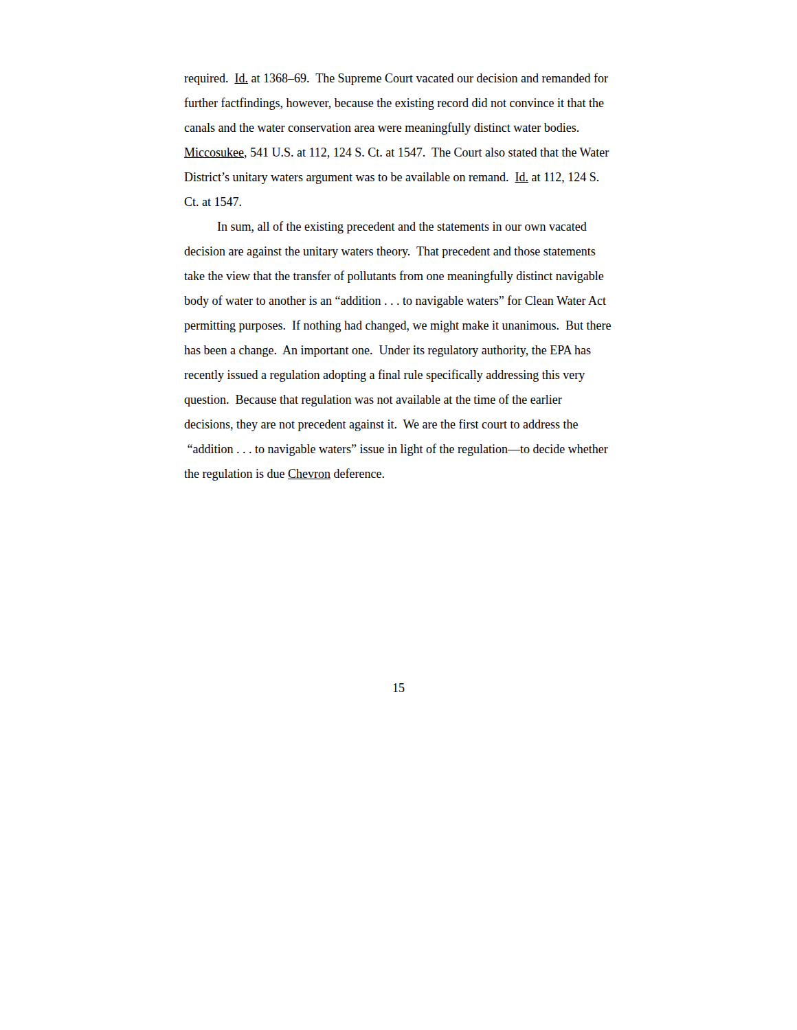required. Id. at 1368–69. The Supreme Court vacated our decision and remanded for further factfindings, however, because the existing record did not convince it that the canals and the water conservation area were meaningfully distinct water bodies. Miccosukee, 541 U.S. at 112, 124 S. Ct. at 1547. The Court also stated that the Water District’s unitary waters argument was to be available on remand. Id. at 112, 124 S. Ct. at 1547.
In sum, all of the existing precedent and the statements in our own vacated decision are against the unitary waters theory. That precedent and those statements take the view that the transfer of pollutants from one meaningfully distinct navigable body of water to another is an “addition . . . to navigable waters” for Clean Water Act permitting purposes. If nothing had changed, we might make it unanimous. But there has been a change. An important one. Under its regulatory authority, the EPA has recently issued a regulation adopting a final rule specifically addressing this very question. Because that regulation was not available at the time of the earlier decisions, they are not precedent against it. We are the first court to address the “addition . . . to navigable waters” issue in light of the regulation—to decide whether the regulation is due Chevron deference.
15